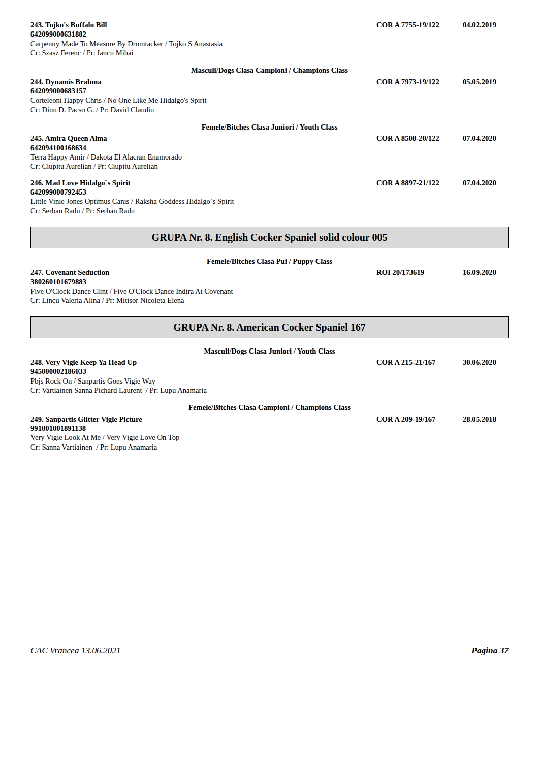243. Tojko's Buffalo Bill COR A 7755-19/122 04.02.2019
642099000631882
Carpenny Made To Measure By Dromtacker / Tojko S Anastasia
Cr: Szasz Ferenc / Pr: Iancu Mihai
Masculi/Dogs Clasa Campioni / Champions Class
244. Dynamis Brahma COR A 7973-19/122 05.05.2019
642099000683157
Corteleoni Happy Chris / No One Like Me Hidalgo's Spirit
Cr: Dinu D. Pacso G. / Pr: David Claudiu
Femele/Bitches Clasa Juniori / Youth Class
245. Amira Queen Alma COR A 8508-20/122 07.04.2020
642094100168634
Terra Happy Amir / Dakota El Alacran Enamorado
Cr: Ciupitu Aurelian / Pr: Ciupitu Aurelian
246. Mad Love Hidalgo`s Spirit COR A 8897-21/122 07.04.2020
642099000792453
Little Vinie Jones Optimus Canis / Raksha Goddess Hidalgo`s Spirit
Cr: Serban Radu / Pr: Serban Radu
GRUPA Nr. 8. English Cocker Spaniel solid colour 005
Femele/Bitches Clasa Pui / Puppy Class
247. Covenant Seduction ROI 20/173619 16.09.2020
380260101679883
Five O'Clock Dance Clint / Five O'Clock Dance Indira At Covenant
Cr: Lincu Valeria Alina / Pr: Mitisor Nicoleta Elena
GRUPA Nr. 8. American Cocker Spaniel 167
Masculi/Dogs Clasa Juniori / Youth Class
248. Very Vigie Keep Ya Head Up COR A 215-21/167 30.06.2020
945000002186033
Pbjs Rock On / Sanpartis Goes Vigie Way
Cr: Vartiainen Sanna Pichard Laurent / Pr: Lupu Anamaria
Femele/Bitches Clasa Campioni / Champions Class
249. Sanpartis Glitter Vigie Picture COR A 209-19/167 28.05.2018
991001001891138
Very Vigie Look At Me / Very Vigie Love On Top
Cr: Sanna Vartiainen / Pr: Lupu Anamaria
CAC Vrancea 13.06.2021 Pagina 37